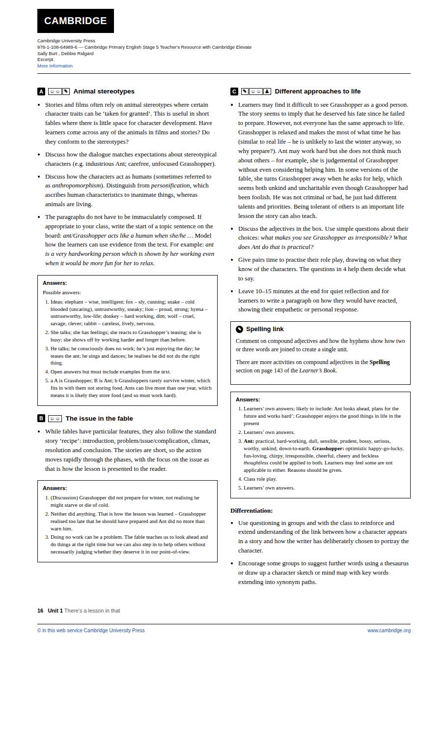CAMBRIDGE
Cambridge University Press
978-1-108-64989-6 — Cambridge Primary English Stage 5 Teacher's Resource with Cambridge Elevate
Sally Burt , Debbie Ridgard
Excerpt
More Information
A ☺☺✎ Animal stereotypes
Stories and films often rely on animal stereotypes where certain character traits can be ‘taken for granted’. This is useful in short fables where there is little space for character development. Have learners come across any of the animals in films and stories? Do they conform to the stereotypes?
Discuss how the dialogue matches expectations about stereotypical characters (e.g. industrious Ant; carefree, unfocused Grasshopper).
Discuss how the characters act as humans (sometimes referred to as anthropomorphism). Distinguish from personification, which ascribes human characteristics to inanimate things, whereas animals are living.
The paragraphs do not have to be immaculately composed. If appropriate to your class, write the start of a topic sentence on the board: ant/Grasshopper acts like a human when she/he … Model how the learners can use evidence from the text. For example: ant is a very hardworking person which is shown by her working even when it would be more fun for her to relax.
Answers:
Possible answers:
Ideas: elephant – wise, intelligent; fox – sly, cunning; snake – cold blooded (uncaring), untrustworthy, sneaky; lion – proud, strong; hyena – untrustworthy, low-life; donkey – hard working, dim; wolf – cruel, savage, clever; rabbit – careless, lively, nervous.
She talks; she has feelings; she reacts to Grasshopper’s teasing; she is busy; she shows off by working harder and longer than before.
He talks; he consciously does no work; he’s just enjoying the day; he teases the ant; he sings and dances; he realises he did not do the right thing.
Open answers but must include examples from the text.
a A is Grasshopper; B is Ant; b Grasshoppers rarely survive winter, which fits in with them not storing food. Ants can live more than one year, which means it is likely they store food (and so must work hard).
B ☺☺ The issue in the fable
While fables have particular features, they also follow the standard story ‘recipe’: introduction, problem/issue/complication, climax, resolution and conclusion. The stories are short, so the action moves rapidly through the phases, with the focus on the issue as that is how the lesson is presented to the reader.
Answers:
(Discussion) Grasshopper did not prepare for winter, not realising he might starve or die of cold.
Neither did anything. That is how the lesson was learned – Grasshopper realised too late that he should have prepared and Ant did no more than warn him.
Doing no work can be a problem. The fable teaches us to look ahead and do things at the right time but we can also step in to help others without necessarily judging whether they deserve it in our point-of-view.
C ✎☺☺♟ Different approaches to life
Learners may find it difficult to see Grasshopper as a good person. The story seems to imply that he deserved his fate since he failed to prepare. However, not everyone has the same approach to life. Grasshopper is relaxed and makes the most of what time he has (similar to real life – he is unlikely to last the winter anyway, so why prepare?). Ant may work hard but she does not think much about others – for example, she is judgemental of Grasshopper without even considering helping him. In some versions of the fable, she turns Grasshopper away when he asks for help, which seems both unkind and uncharitable even though Grasshopper had been foolish. He was not criminal or bad, he just had different talents and priorities. Being tolerant of others is an important life lesson the story can also teach.
Discuss the adjectives in the box. Use simple questions about their choices: what makes you see Grasshopper as irresponsible? What does Ant do that is practical?
Give pairs time to practise their role play, drawing on what they know of the characters. The questions in 4 help them decide what to say.
Leave 10–15 minutes at the end for quiet reflection and for learners to write a paragraph on how they would have reacted, showing their empathetic or personal response.
✎ Spelling link
Comment on compound adjectives and how the hyphens show how two or three words are joined to create a single unit.
There are more activities on compound adjectives in the Spelling section on page 143 of the Learner’s Book.
Answers:
Learners’ own answers; likely to include: Ant looks ahead, plans for the future and works hard’; Grasshopper enjoys the good things in life in the present
Learners’ own answers.
Ant: practical, hard-working, dull, sensible, prudent, bossy, serious, worthy, unkind, down-to-earth. Grasshopper: optimistic happy-go-lucky, fun-loving, chirpy, irresponsible, cheerful, cheery and feckless
thoughtless could be applied to both. Learners may feel some are not applicable to either. Reasons should be given.
Class role play.
Learners’ own answers.
Differentiation:
Use questioning in groups and with the class to reinforce and extend understanding of the link between how a character appears in a story and how the writer has deliberately chosen to portray the character.
Encourage some groups to suggest further words using a thesaurus or draw up a character sketch or mind map with key words extending into synonym paths.
16 Unit 1 There’s a lesson in that
© in this web service Cambridge University Press www.cambridge.org